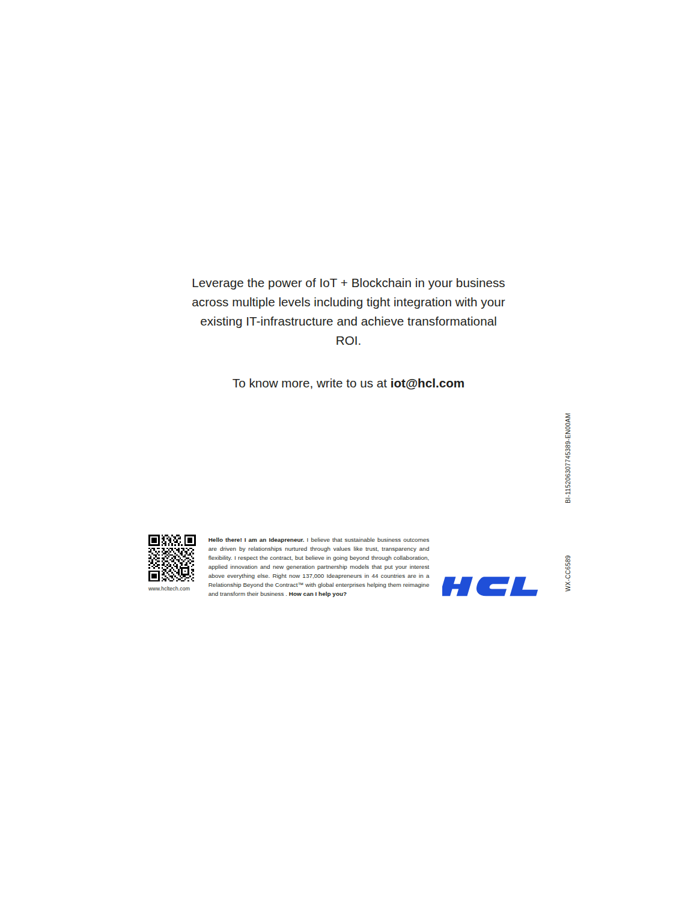Leverage the power of IoT + Blockchain in your business across multiple levels including tight integration with your existing IT-infrastructure and achieve transformational ROI.
To know more, write to us at iot@hcl.com
BI-115206307745389-EN00AM WX-CC6589
www.hcltech.com
Hello there! I am an Ideapreneur. I believe that sustainable business outcomes are driven by relationships nurtured through values like trust, transparency and flexibility. I respect the contract, but believe in going beyond through collaboration, applied innovation and new generation partnership models that put your interest above everything else. Right now 137,000 Ideapreneurs in 44 countries are in a Relationship Beyond the Contract™ with global enterprises helping them reimagine and transform their business . How can I help you?